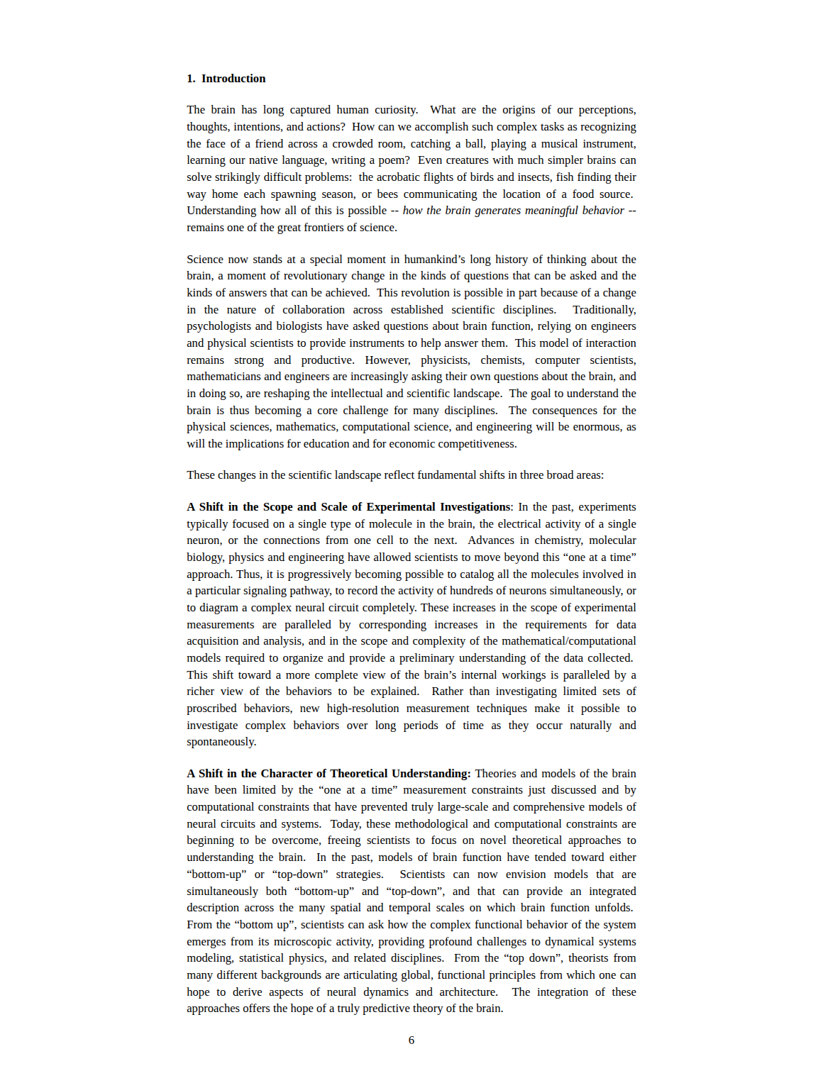1. Introduction
The brain has long captured human curiosity. What are the origins of our perceptions, thoughts, intentions, and actions? How can we accomplish such complex tasks as recognizing the face of a friend across a crowded room, catching a ball, playing a musical instrument, learning our native language, writing a poem? Even creatures with much simpler brains can solve strikingly difficult problems: the acrobatic flights of birds and insects, fish finding their way home each spawning season, or bees communicating the location of a food source. Understanding how all of this is possible -- how the brain generates meaningful behavior -- remains one of the great frontiers of science.
Science now stands at a special moment in humankind’s long history of thinking about the brain, a moment of revolutionary change in the kinds of questions that can be asked and the kinds of answers that can be achieved. This revolution is possible in part because of a change in the nature of collaboration across established scientific disciplines. Traditionally, psychologists and biologists have asked questions about brain function, relying on engineers and physical scientists to provide instruments to help answer them. This model of interaction remains strong and productive. However, physicists, chemists, computer scientists, mathematicians and engineers are increasingly asking their own questions about the brain, and in doing so, are reshaping the intellectual and scientific landscape. The goal to understand the brain is thus becoming a core challenge for many disciplines. The consequences for the physical sciences, mathematics, computational science, and engineering will be enormous, as will the implications for education and for economic competitiveness.
These changes in the scientific landscape reflect fundamental shifts in three broad areas:
A Shift in the Scope and Scale of Experimental Investigations: In the past, experiments typically focused on a single type of molecule in the brain, the electrical activity of a single neuron, or the connections from one cell to the next. Advances in chemistry, molecular biology, physics and engineering have allowed scientists to move beyond this “one at a time” approach. Thus, it is progressively becoming possible to catalog all the molecules involved in a particular signaling pathway, to record the activity of hundreds of neurons simultaneously, or to diagram a complex neural circuit completely. These increases in the scope of experimental measurements are paralleled by corresponding increases in the requirements for data acquisition and analysis, and in the scope and complexity of the mathematical/computational models required to organize and provide a preliminary understanding of the data collected. This shift toward a more complete view of the brain’s internal workings is paralleled by a richer view of the behaviors to be explained. Rather than investigating limited sets of proscribed behaviors, new high-resolution measurement techniques make it possible to investigate complex behaviors over long periods of time as they occur naturally and spontaneously.
A Shift in the Character of Theoretical Understanding: Theories and models of the brain have been limited by the “one at a time” measurement constraints just discussed and by computational constraints that have prevented truly large-scale and comprehensive models of neural circuits and systems. Today, these methodological and computational constraints are beginning to be overcome, freeing scientists to focus on novel theoretical approaches to understanding the brain. In the past, models of brain function have tended toward either “bottom-up” or “top-down” strategies. Scientists can now envision models that are simultaneously both “bottom-up” and “top-down”, and that can provide an integrated description across the many spatial and temporal scales on which brain function unfolds. From the “bottom up”, scientists can ask how the complex functional behavior of the system emerges from its microscopic activity, providing profound challenges to dynamical systems modeling, statistical physics, and related disciplines. From the “top down”, theorists from many different backgrounds are articulating global, functional principles from which one can hope to derive aspects of neural dynamics and architecture. The integration of these approaches offers the hope of a truly predictive theory of the brain.
6